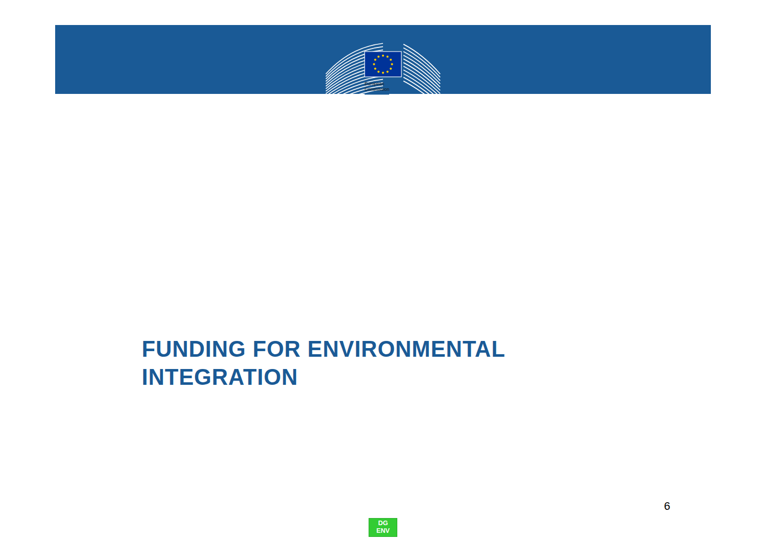European Commission
FUNDING FOR ENVIRONMENTAL
INTEGRATION
6
DG
ENV